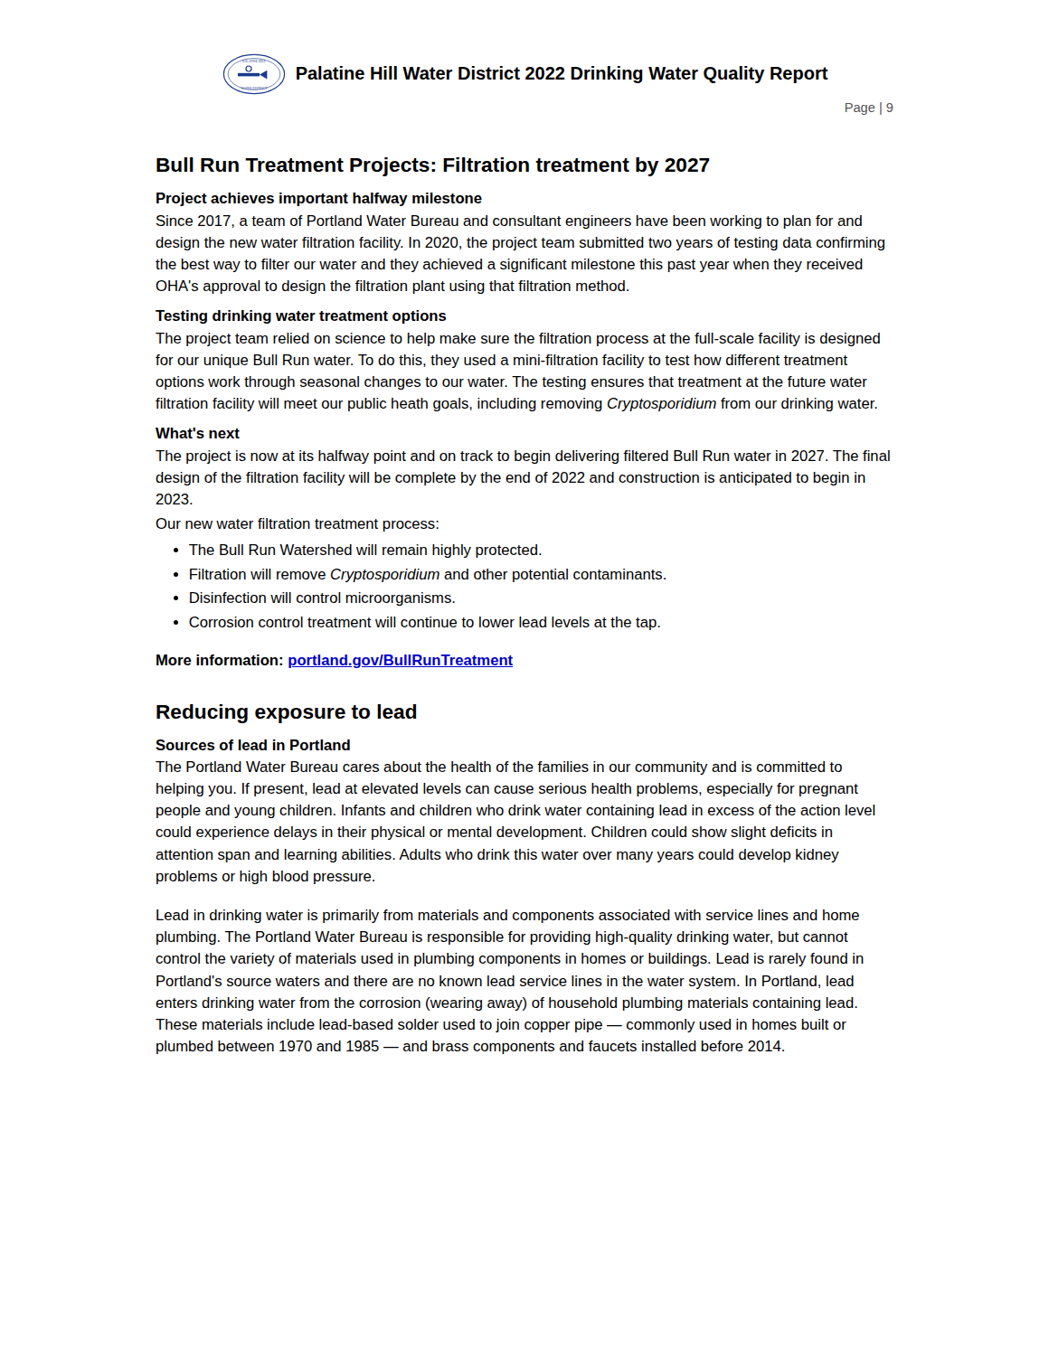PALATINE HILL WATER DISTRICT
Palatine Hill Water District 2022 Drinking Water Quality Report
Page | 9
Bull Run Treatment Projects: Filtration treatment by 2027
Project achieves important halfway milestone
Since 2017, a team of Portland Water Bureau and consultant engineers have been working to plan for and design the new water filtration facility. In 2020, the project team submitted two years of testing data confirming the best way to filter our water and they achieved a significant milestone this past year when they received OHA's approval to design the filtration plant using that filtration method.
Testing drinking water treatment options
The project team relied on science to help make sure the filtration process at the full-scale facility is designed for our unique Bull Run water. To do this, they used a mini-filtration facility to test how different treatment options work through seasonal changes to our water. The testing ensures that treatment at the future water filtration facility will meet our public heath goals, including removing Cryptosporidium from our drinking water.
What's next
The project is now at its halfway point and on track to begin delivering filtered Bull Run water in 2027. The final design of the filtration facility will be complete by the end of 2022 and construction is anticipated to begin in 2023.
Our new water filtration treatment process:
The Bull Run Watershed will remain highly protected.
Filtration will remove Cryptosporidium and other potential contaminants.
Disinfection will control microorganisms.
Corrosion control treatment will continue to lower lead levels at the tap.
More information: portland.gov/BullRunTreatment
Reducing exposure to lead
Sources of lead in Portland
The Portland Water Bureau cares about the health of the families in our community and is committed to helping you. If present, lead at elevated levels can cause serious health problems, especially for pregnant people and young children. Infants and children who drink water containing lead in excess of the action level could experience delays in their physical or mental development. Children could show slight deficits in attention span and learning abilities. Adults who drink this water over many years could develop kidney problems or high blood pressure.
Lead in drinking water is primarily from materials and components associated with service lines and home plumbing. The Portland Water Bureau is responsible for providing high-quality drinking water, but cannot control the variety of materials used in plumbing components in homes or buildings. Lead is rarely found in Portland's source waters and there are no known lead service lines in the water system. In Portland, lead enters drinking water from the corrosion (wearing away) of household plumbing materials containing lead. These materials include lead-based solder used to join copper pipe — commonly used in homes built or plumbed between 1970 and 1985 — and brass components and faucets installed before 2014.